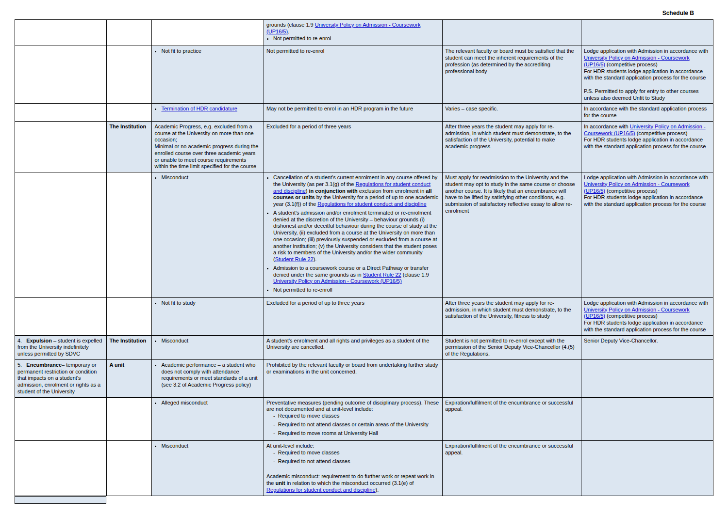Schedule B
| | | | grounds (clause 1.9 University Policy on Admission - Coursework (UP16/5) . Not permitted to re-enrol | | |
| | | Not fit to practice | Not permitted to re-enrol | The relevant faculty or board must be satisfied that the student can meet the inherent requirements of the profession (as determined by the accrediting professional body | Lodge application with Admission in accordance with University Policy on Admission - Coursework (UP16/5) (competitive process) For HDR students lodge application in accordance with the standard application process for the course P.S. Permitted to apply for entry to other courses unless also deemed Unfit to Study |
| | | Termination of HDR candidature | May not be permitted to enrol in an HDR program in the future | Varies – case specific. | In accordance with the standard application process for the course |
| | The Institution | Academic Progress, e.g. excluded from a course at the University on more than one occasion; Minimal or no academic progress during the enrolled course over three academic years or unable to meet course requirements within the time limit specified for the course | Excluded for a period of three years | After three years the student may apply for re-admission, in which student must demonstrate, to the satisfaction of the University, potential to make academic progress | In accordance with University Policy on Admission - Coursework (UP16/5) (competitive process) For HDR students lodge application in accordance with the standard application process for the course |
| | | Misconduct | Cancellation of a student's current enrolment in any course offered by the University (as per 3.1(g) of the Regulations for student conduct and discipline ) in conjunction with exclusion from enrolment in all courses or units by the University for a period of up to one academic year (3.1(f)) of the Regulations for student conduct and discipline A student's admission and/or enrolment terminated or re-enrolment denied at the discretion of the University – behaviour grounds (i) dishonest and/or deceitful behaviour during the course of study at the University, (ii) excluded from a course at the University on more than one occasion; (iii) previously suspended or excluded from a course at another institution; (v) the University considers that the student poses a risk to members of the University and/or the wider community ( Student Rule 22 ). Admission to a coursework course or a Direct Pathway or transfer denied under the same grounds as in Student Rule 22 (clause 1.9 University Policy on Admission - Coursework (UP16/5) Not permitted to re-enroll | Must apply for readmission to the University and the student may opt to study in the same course or choose another course. It is likely that an encumbrance will have to be lifted by satisfying other conditions, e.g. submission of satisfactory reflective essay to allow re-enrolment | Lodge application with Admission in accordance with University Policy on Admission - Coursework (UP16/5) (competitive process) For HDR students lodge application in accordance with the standard application process for the course |
| | | Not fit to study | Excluded for a period of up to three years | After three years the student may apply for re-admission, in which student must demonstrate, to the satisfaction of the University, fitness to study | Lodge application with Admission in accordance with University Policy on Admission - Coursework (UP16/5) (competitive process) For HDR students lodge application in accordance with the standard application process for the course |
| 4. Expulsion – student is expelled from the University indefinitely unless permitted by SDVC | The Institution | Misconduct | A student's enrolment and all rights and privileges as a student of the University are cancelled. | Student is not permitted to re-enrol except with the permission of the Senior Deputy Vice-Chancellor (4.(5) of the Regulations. | Senior Deputy Vice-Chancellor. |
| 5. Encumbrance – temporary or permanent restriction or condition that impacts on a student's admission, enrolment or rights as a student of the University | A unit | Academic performance – a student who does not comply with attendance requirements or meet standards of a unit (see 3.2 of Academic Progress policy) | Prohibited by the relevant faculty or board from undertaking further study or examinations in the unit concerned. | | |
| | | Alleged misconduct | Preventative measures (pending outcome of disciplinary process). These are not documented and at unit-level include: - Required to move classes - Required to not attend classes or certain areas of the University - Required to move rooms at University Hall | Expiration/fulfilment of the encumbrance or successful appeal. | |
| | | Misconduct | At unit-level include: - Required to move classes - Required to not attend classes Academic misconduct: requirement to do further work or repeat work in the unit in relation to which the misconduct occurred (3.1(e) of Regulations for student conduct and discipline ). | Expiration/fulfilment of the encumbrance or successful appeal. | |